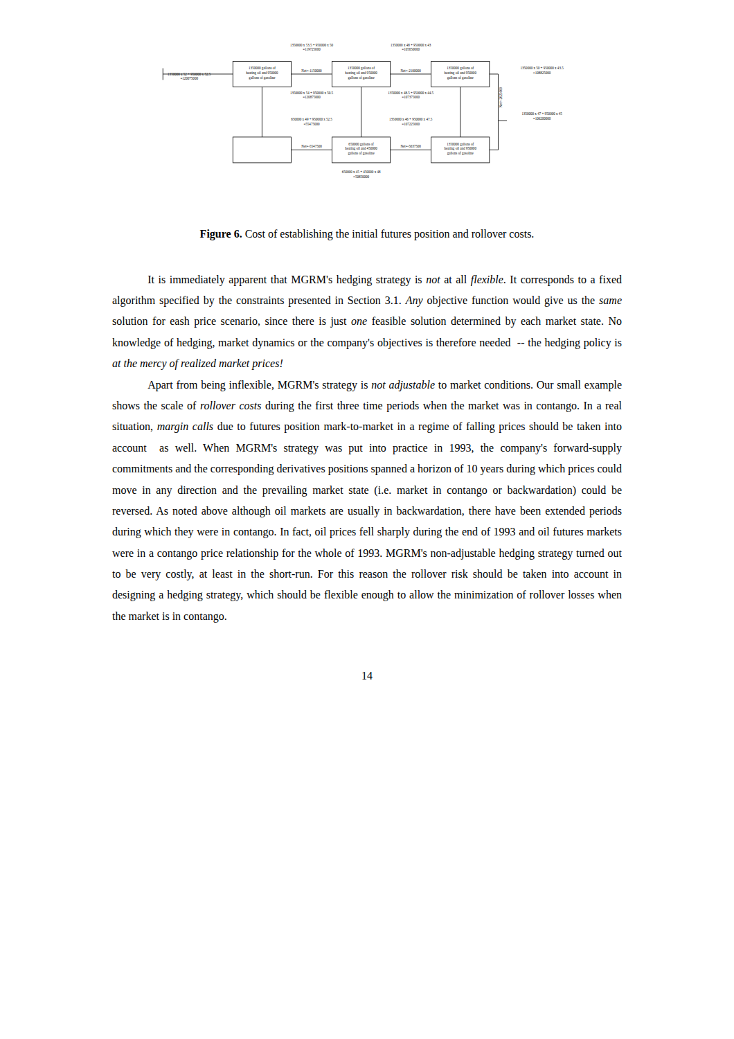1350000 gallons of heating oil and 950000 gallons of gasoline 1350000 gallons of heating oil and 950000 gallons of gasoline 1350000 gallons of heating oil and 950000 gallons of gasoline 1350000 x 53.5 + 950000 x 50 =119725000 1350000 x 48 + 950000 x 43 =105650000 1350000 x 52 + 950000 x 52.5 =120075000 Net=-1150000 Net=-2100000 1350000 x 54 + 950000 x 50.5 =120875000 1350000 x 48.5 + 950000 x 44.5 =107375000 1350000 x 50 + 950000 x 43.5 =108825000 1350000 x 47 + 950000 x 45 =106200000 Net=-2625000 650000 x 49 + 950000 x 52.5 =55475000 1350000 x 46 + 950000 x 47.5 =107225000 650000 gallons of heating oil and 450000 gallons of gasoline 1350000 gallons of heating oil and 950000 gallons of gasoline Net=-5547500 Net=-5637500 650000 x 45 + 450000 x 48 =50850000
Figure 6. Cost of establishing the initial futures position and rollover costs.
It is immediately apparent that MGRM's hedging strategy is not at all flexible. It corresponds to a fixed algorithm specified by the constraints presented in Section 3.1. Any objective function would give us the same solution for eash price scenario, since there is just one feasible solution determined by each market state. No knowledge of hedging, market dynamics or the company's objectives is therefore needed -- the hedging policy is at the mercy of realized market prices!
Apart from being inflexible, MGRM's strategy is not adjustable to market conditions. Our small example shows the scale of rollover costs during the first three time periods when the market was in contango. In a real situation, margin calls due to futures position mark-to-market in a regime of falling prices should be taken into account as well. When MGRM's strategy was put into practice in 1993, the company's forward-supply commitments and the corresponding derivatives positions spanned a horizon of 10 years during which prices could move in any direction and the prevailing market state (i.e. market in contango or backwardation) could be reversed. As noted above although oil markets are usually in backwardation, there have been extended periods during which they were in contango. In fact, oil prices fell sharply during the end of 1993 and oil futures markets were in a contango price relationship for the whole of 1993. MGRM's non-adjustable hedging strategy turned out to be very costly, at least in the short-run. For this reason the rollover risk should be taken into account in designing a hedging strategy, which should be flexible enough to allow the minimization of rollover losses when the market is in contango.
14